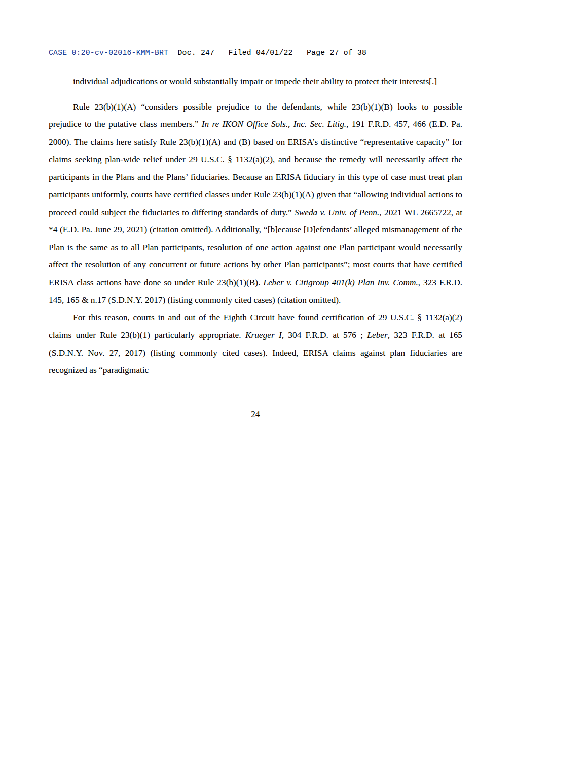CASE 0:20-cv-02016-KMM-BRT Doc. 247 Filed 04/01/22 Page 27 of 38
individual adjudications or would substantially impair or impede their ability to protect their interests[.]
Rule 23(b)(1)(A) “considers possible prejudice to the defendants, while 23(b)(1)(B) looks to possible prejudice to the putative class members.” In re IKON Office Sols., Inc. Sec. Litig., 191 F.R.D. 457, 466 (E.D. Pa. 2000). The claims here satisfy Rule 23(b)(1)(A) and (B) based on ERISA’s distinctive “representative capacity” for claims seeking plan-wide relief under 29 U.S.C. § 1132(a)(2), and because the remedy will necessarily affect the participants in the Plans and the Plans’ fiduciaries. Because an ERISA fiduciary in this type of case must treat plan participants uniformly, courts have certified classes under Rule 23(b)(1)(A) given that “allowing individual actions to proceed could subject the fiduciaries to differing standards of duty.” Sweda v. Univ. of Penn., 2021 WL 2665722, at *4 (E.D. Pa. June 29, 2021) (citation omitted). Additionally, “[b]ecause [D]efendants’ alleged mismanagement of the Plan is the same as to all Plan participants, resolution of one action against one Plan participant would necessarily affect the resolution of any concurrent or future actions by other Plan participants”; most courts that have certified ERISA class actions have done so under Rule 23(b)(1)(B). Leber v. Citigroup 401(k) Plan Inv. Comm., 323 F.R.D. 145, 165 & n.17 (S.D.N.Y. 2017) (listing commonly cited cases) (citation omitted).
For this reason, courts in and out of the Eighth Circuit have found certification of 29 U.S.C. § 1132(a)(2) claims under Rule 23(b)(1) particularly appropriate. Krueger I, 304 F.R.D. at 576 ; Leber, 323 F.R.D. at 165 (S.D.N.Y. Nov. 27, 2017) (listing commonly cited cases). Indeed, ERISA claims against plan fiduciaries are recognized as “paradigmatic
24